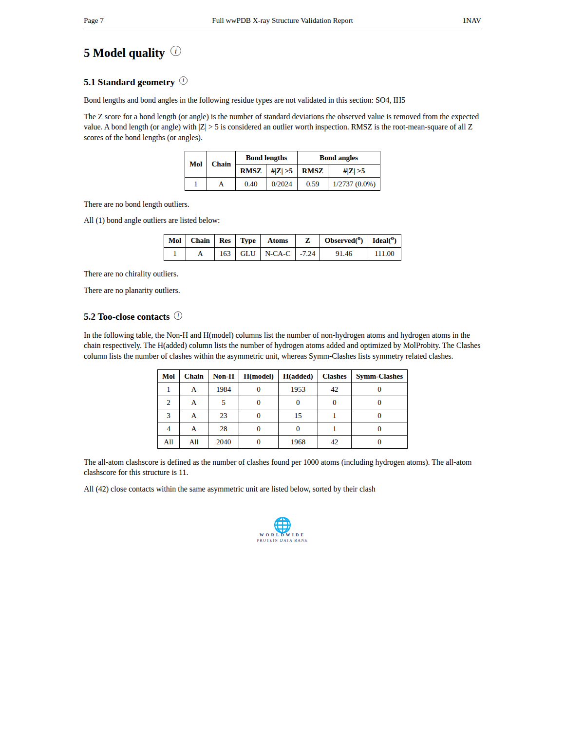Page 7
Full wwPDB X-ray Structure Validation Report
1NAV
5 Model quality i
5.1 Standard geometry i
Bond lengths and bond angles in the following residue types are not validated in this section: SO4, IH5
The Z score for a bond length (or angle) is the number of standard deviations the observed value is removed from the expected value. A bond length (or angle) with |Z| > 5 is considered an outlier worth inspection. RMSZ is the root-mean-square of all Z scores of the bond lengths (or angles).
| Mol | Chain | Bond lengths | Bond angles |
| --- | --- | --- | --- |
| RMSZ | #/Z/ >5 | RMSZ | #/Z/ >5 |
| 1 | A | 0.40 | 0/2024 | 0.59 | 1/2737 (0.0%) |
There are no bond length outliers.
All (1) bond angle outliers are listed below:
| Mol | Chain | Res | Type | Atoms | Z | Observed( o ) | Ideal( o ) |
| --- | --- | --- | --- | --- | --- | --- | --- |
| 1 | A | 163 | GLU | N-CA-C | -7.24 | 91.46 | 111.00 |
There are no chirality outliers.
There are no planarity outliers.
5.2 Too-close contacts i
In the following table, the Non-H and H(model) columns list the number of non-hydrogen atoms and hydrogen atoms in the chain respectively. The H(added) column lists the number of hydrogen atoms added and optimized by MolProbity. The Clashes column lists the number of clashes within the asymmetric unit, whereas Symm-Clashes lists symmetry related clashes.
| Mol | Chain | Non-H | H(model) | H(added) | Clashes | Symm-Clashes |
| --- | --- | --- | --- | --- | --- | --- |
| 1 | A | 1984 | 0 | 1953 | 42 | 0 |
| 2 | A | 5 | 0 | 0 | 0 | 0 |
| 3 | A | 23 | 0 | 15 | 1 | 0 |
| 4 | A | 28 | 0 | 0 | 1 | 0 |
| All | All | 2040 | 0 | 1968 | 42 | 0 |
The all-atom clashscore is defined as the number of clashes found per 1000 atoms (including hydrogen atoms). The all-atom clashscore for this structure is 11.
All (42) close contacts within the same asymmetric unit are listed below, sorted by their clash
🌐
WORLDWIDE
PROTEIN DATA BANK